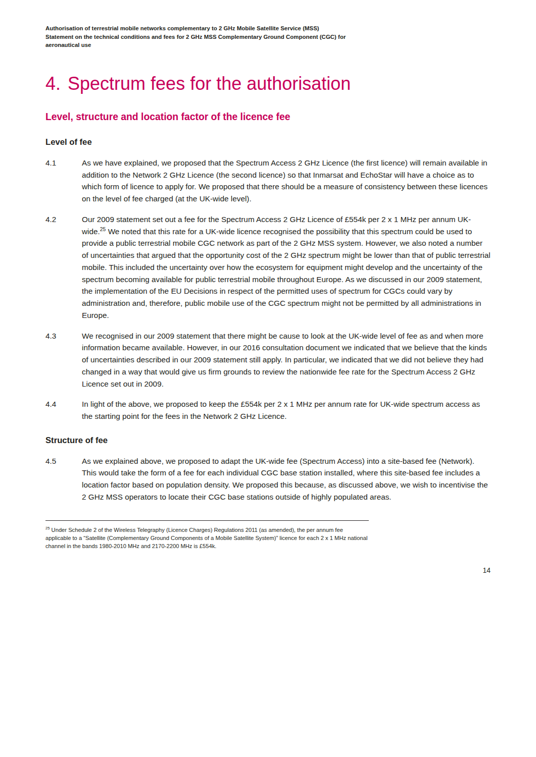Authorisation of terrestrial mobile networks complementary to 2 GHz Mobile Satellite Service (MSS)
Statement on the technical conditions and fees for 2 GHz MSS Complementary Ground Component (CGC) for
aeronautical use
4. Spectrum fees for the authorisation
Level, structure and location factor of the licence fee
Level of fee
4.1
As we have explained, we proposed that the Spectrum Access 2 GHz Licence (the first licence) will remain available in addition to the Network 2 GHz Licence (the second licence) so that Inmarsat and EchoStar will have a choice as to which form of licence to apply for. We proposed that there should be a measure of consistency between these licences on the level of fee charged (at the UK-wide level).
4.2
Our 2009 statement set out a fee for the Spectrum Access 2 GHz Licence of £554k per 2 x 1 MHz per annum UK-wide.25 We noted that this rate for a UK-wide licence recognised the possibility that this spectrum could be used to provide a public terrestrial mobile CGC network as part of the 2 GHz MSS system. However, we also noted a number of uncertainties that argued that the opportunity cost of the 2 GHz spectrum might be lower than that of public terrestrial mobile. This included the uncertainty over how the ecosystem for equipment might develop and the uncertainty of the spectrum becoming available for public terrestrial mobile throughout Europe. As we discussed in our 2009 statement, the implementation of the EU Decisions in respect of the permitted uses of spectrum for CGCs could vary by administration and, therefore, public mobile use of the CGC spectrum might not be permitted by all administrations in Europe.
4.3
We recognised in our 2009 statement that there might be cause to look at the UK-wide level of fee as and when more information became available. However, in our 2016 consultation document we indicated that we believe that the kinds of uncertainties described in our 2009 statement still apply. In particular, we indicated that we did not believe they had changed in a way that would give us firm grounds to review the nationwide fee rate for the Spectrum Access 2 GHz Licence set out in 2009.
4.4
In light of the above, we proposed to keep the £554k per 2 x 1 MHz per annum rate for UK-wide spectrum access as the starting point for the fees in the Network 2 GHz Licence.
Structure of fee
4.5
As we explained above, we proposed to adapt the UK-wide fee (Spectrum Access) into a site-based fee (Network). This would take the form of a fee for each individual CGC base station installed, where this site-based fee includes a location factor based on population density. We proposed this because, as discussed above, we wish to incentivise the 2 GHz MSS operators to locate their CGC base stations outside of highly populated areas.
25 Under Schedule 2 of the Wireless Telegraphy (Licence Charges) Regulations 2011 (as amended), the per annum fee applicable to a “Satellite (Complementary Ground Components of a Mobile Satellite System)” licence for each 2 x 1 MHz national channel in the bands 1980-2010 MHz and 2170-2200 MHz is £554k.
14